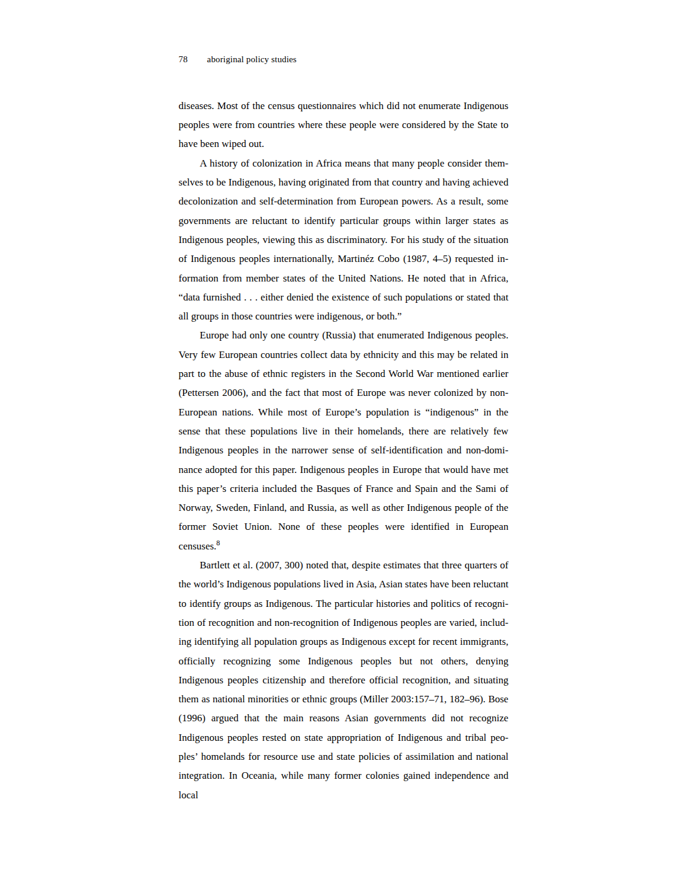78 aboriginal policy studies
diseases. Most of the census questionnaires which did not enumerate Indigenous peoples were from countries where these people were considered by the State to have been wiped out.
A history of colonization in Africa means that many people consider themselves to be Indigenous, having originated from that country and having achieved decolonization and self-determination from European powers. As a result, some governments are reluctant to identify particular groups within larger states as Indigenous peoples, viewing this as discriminatory. For his study of the situation of Indigenous peoples internationally, Martinéz Cobo (1987, 4–5) requested information from member states of the United Nations. He noted that in Africa, “data furnished . . . either denied the existence of such populations or stated that all groups in those countries were indigenous, or both.”
Europe had only one country (Russia) that enumerated Indigenous peoples. Very few European countries collect data by ethnicity and this may be related in part to the abuse of ethnic registers in the Second World War mentioned earlier (Pettersen 2006), and the fact that most of Europe was never colonized by non-European nations. While most of Europe’s population is “indigenous” in the sense that these populations live in their homelands, there are relatively few Indigenous peoples in the narrower sense of self-identification and non-dominance adopted for this paper. Indigenous peoples in Europe that would have met this paper’s criteria included the Basques of France and Spain and the Sami of Norway, Sweden, Finland, and Russia, as well as other Indigenous people of the former Soviet Union. None of these peoples were identified in European censuses.8
Bartlett et al. (2007, 300) noted that, despite estimates that three quarters of the world’s Indigenous populations lived in Asia, Asian states have been reluctant to identify groups as Indigenous. The particular histories and politics of recognition of recognition and non-recognition of Indigenous peoples are varied, including identifying all population groups as Indigenous except for recent immigrants, officially recognizing some Indigenous peoples but not others, denying Indigenous peoples citizenship and therefore official recognition, and situating them as national minorities or ethnic groups (Miller 2003:157–71, 182–96). Bose (1996) argued that the main reasons Asian governments did not recognize Indigenous peoples rested on state appropriation of Indigenous and tribal peoples’ homelands for resource use and state policies of assimilation and national integration. In Oceania, while many former colonies gained independence and local